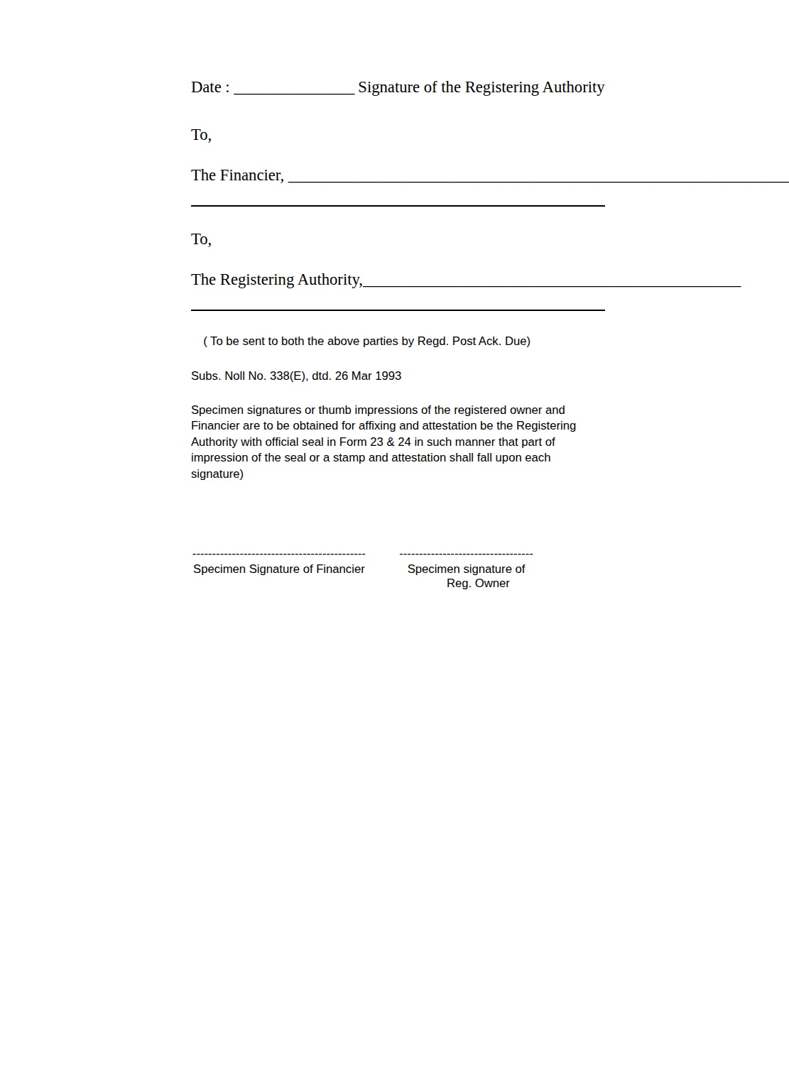Date : _______________ Signature of the Registering Authority
To,
The Financier, _______________________________________________________________
To,
The Registering Authority,_______________________________________________
( To be sent to both the above parties by Regd. Post Ack. Due)
Subs. Noll No. 338(E), dtd. 26 Mar 1993
Specimen signatures or thumb impressions of the registered owner and Financier are to be obtained for affixing and attestation be the Registering Authority with official seal in Form 23 & 24 in such manner that part of impression of the seal or a stamp and attestation shall fall upon each signature)
-------------------------------------------- Specimen Signature of Financier
---------------------------------- Specimen signature of Reg. Owner